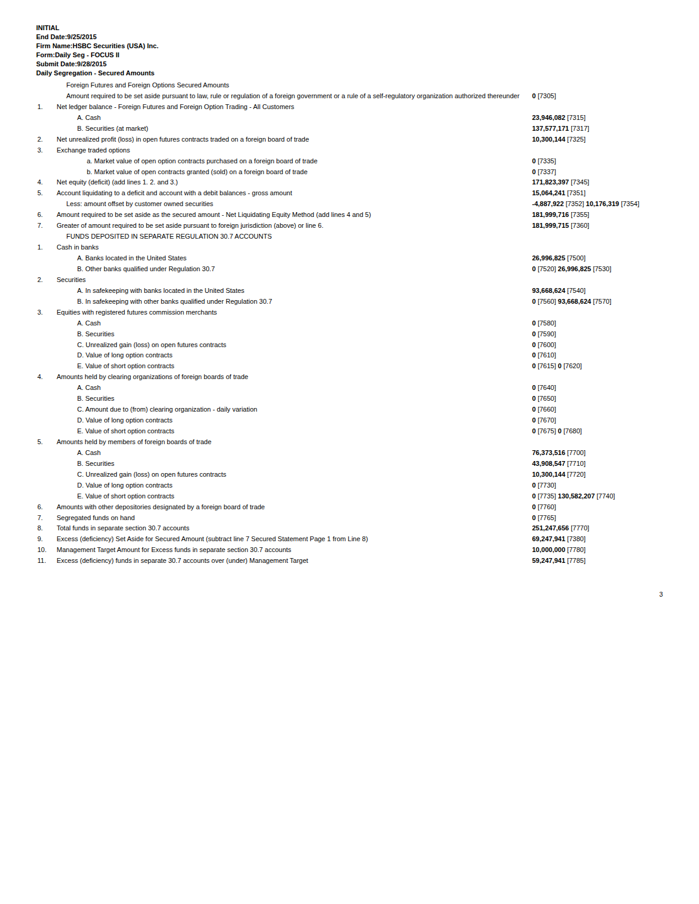INITIAL
End Date:9/25/2015
Firm Name:HSBC Securities (USA) Inc.
Form:Daily Seg - FOCUS II
Submit Date:9/28/2015
Daily Segregation - Secured Amounts
| | Foreign Futures and Foreign Options Secured Amounts | |
| | Amount required to be set aside pursuant to law, rule or regulation of a foreign government or a rule of a self-regulatory organization authorized thereunder | 0 [7305] |
| 1. | Net ledger balance - Foreign Futures and Foreign Option Trading - All Customers | |
| | A. Cash | 23,946,082 [7315] |
| | B. Securities (at market) | 137,577,171 [7317] |
| 2. | Net unrealized profit (loss) in open futures contracts traded on a foreign board of trade | 10,300,144 [7325] |
| 3. | Exchange traded options | |
| | a. Market value of open option contracts purchased on a foreign board of trade | 0 [7335] |
| | b. Market value of open contracts granted (sold) on a foreign board of trade | 0 [7337] |
| 4. | Net equity (deficit) (add lines 1. 2. and 3.) | 171,823,397 [7345] |
| 5. | Account liquidating to a deficit and account with a debit balances - gross amount | 15,064,241 [7351] |
| | Less: amount offset by customer owned securities | -4,887,922 [7352] 10,176,319 [7354] |
| 6. | Amount required to be set aside as the secured amount - Net Liquidating Equity Method (add lines 4 and 5) | 181,999,716 [7355] |
| 7. | Greater of amount required to be set aside pursuant to foreign jurisdiction (above) or line 6. | 181,999,715 [7360] |
| | FUNDS DEPOSITED IN SEPARATE REGULATION 30.7 ACCOUNTS | |
| 1. | Cash in banks | |
| | A. Banks located in the United States | 26,996,825 [7500] |
| | B. Other banks qualified under Regulation 30.7 | 0 [7520] 26,996,825 [7530] |
| 2. | Securities | |
| | A. In safekeeping with banks located in the United States | 93,668,624 [7540] |
| | B. In safekeeping with other banks qualified under Regulation 30.7 | 0 [7560] 93,668,624 [7570] |
| 3. | Equities with registered futures commission merchants | |
| | A. Cash | 0 [7580] |
| | B. Securities | 0 [7590] |
| | C. Unrealized gain (loss) on open futures contracts | 0 [7600] |
| | D. Value of long option contracts | 0 [7610] |
| | E. Value of short option contracts | 0 [7615] 0 [7620] |
| 4. | Amounts held by clearing organizations of foreign boards of trade | |
| | A. Cash | 0 [7640] |
| | B. Securities | 0 [7650] |
| | C. Amount due to (from) clearing organization - daily variation | 0 [7660] |
| | D. Value of long option contracts | 0 [7670] |
| | E. Value of short option contracts | 0 [7675] 0 [7680] |
| 5. | Amounts held by members of foreign boards of trade | |
| | A. Cash | 76,373,516 [7700] |
| | B. Securities | 43,908,547 [7710] |
| | C. Unrealized gain (loss) on open futures contracts | 10,300,144 [7720] |
| | D. Value of long option contracts | 0 [7730] |
| | E. Value of short option contracts | 0 [7735] 130,582,207 [7740] |
| 6. | Amounts with other depositories designated by a foreign board of trade | 0 [7760] |
| 7. | Segregated funds on hand | 0 [7765] |
| 8. | Total funds in separate section 30.7 accounts | 251,247,656 [7770] |
| 9. | Excess (deficiency) Set Aside for Secured Amount (subtract line 7 Secured Statement Page 1 from Line 8) | 69,247,941 [7380] |
| 10. | Management Target Amount for Excess funds in separate section 30.7 accounts | 10,000,000 [7780] |
| 11. | Excess (deficiency) funds in separate 30.7 accounts over (under) Management Target | 59,247,941 [7785] |
3